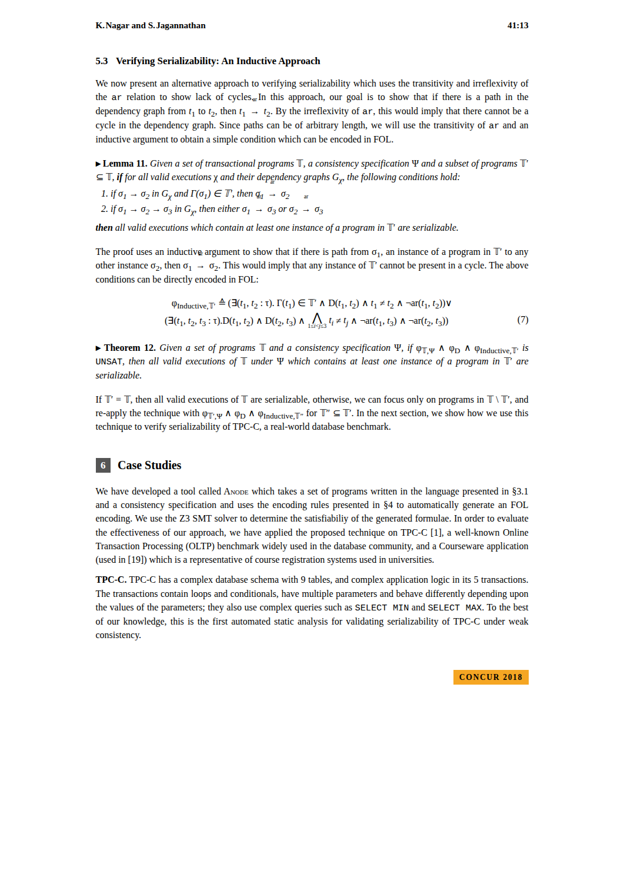K. Nagar and S. Jagannathan 41:13
5.3 Verifying Serializability: An Inductive Approach
We now present an alternative approach to verifying serializability which uses the transitivity and irreflexivity of the ar relation to show lack of cycles. In this approach, our goal is to show that if there is a path in the dependency graph from t1 to t2, then t1 ar→ t2. By the irreflexivity of ar, this would imply that there cannot be a cycle in the dependency graph. Since paths can be of arbitrary length, we will use the transitivity of ar and an inductive argument to obtain a simple condition which can be encoded in FOL.
▸ Lemma 11. Given a set of transactional programs 𝕋, a consistency specification Ψ and a subset of programs 𝕋′ ⊆ 𝕋, if for all valid executions χ and their dependency graphs Gχ, the following conditions hold:
if σ1 → σ2 in Gχ and Γ(σ1) ∈ 𝕋′, then σ1 ar→ σ2
if σ1 → σ2 → σ3 in Gχ, then either σ1 ar→ σ3 or σ2 ar→ σ3
then all valid executions which contain at least one instance of a program in 𝕋′ are serializable.
The proof uses an inductive argument to show that if there is path from σ1, an instance of a program in 𝕋′ to any other instance σ2, then σ1 ar→ σ2. This would imply that any instance of 𝕋′ cannot be present in a cycle. The above conditions can be directly encoded in FOL:
φInductive,𝕋′ ≙ (∃(t1, t2 : τ). Γ(t1) ∈ 𝕋′ ∧ D(t1, t2) ∧ t1 ≠ t2 ∧ ¬ar(t1, t2))∨ (∃(t1, t2, t3 : τ).D(t1, t2) ∧ D(t2, t3) ∧ ⋀1≤i<j≤3 ti ≠ tj ∧ ¬ar(t1, t3) ∧ ¬ar(t2, t3))(7)
▸ Theorem 12. Given a set of programs 𝕋 and a consistency specification Ψ, if φ𝕋,Ψ ∧ φD ∧ φInductive,𝕋′ is UNSAT, then all valid executions of 𝕋 under Ψ which contains at least one instance of a program in 𝕋′ are serializable.
If 𝕋′ = 𝕋, then all valid executions of 𝕋 are serializable, otherwise, we can focus only on programs in 𝕋 \ 𝕋′, and re-apply the technique with φ𝕋′,Ψ ∧ φD ∧ φInductive,𝕋″ for 𝕋″ ⊆ 𝕋′. In the next section, we show how we use this technique to verify serializability of TPC-C, a real-world database benchmark.
6 Case Studies
We have developed a tool called Anode which takes a set of programs written in the language presented in §3.1 and a consistency specification and uses the encoding rules presented in §4 to automatically generate an FOL encoding. We use the Z3 SMT solver to determine the satisfiabiliy of the generated formulae. In order to evaluate the effectiveness of our approach, we have applied the proposed technique on TPC-C [1], a well-known Online Transaction Processing (OLTP) benchmark widely used in the database community, and a Courseware application (used in [19]) which is a representative of course registration systems used in universities.
TPC-C. TPC-C has a complex database schema with 9 tables, and complex application logic in its 5 transactions. The transactions contain loops and conditionals, have multiple parameters and behave differently depending upon the values of the parameters; they also use complex queries such as SELECT MIN and SELECT MAX. To the best of our knowledge, this is the first automated static analysis for validating serializability of TPC-C under weak consistency.
CONCUR 2018